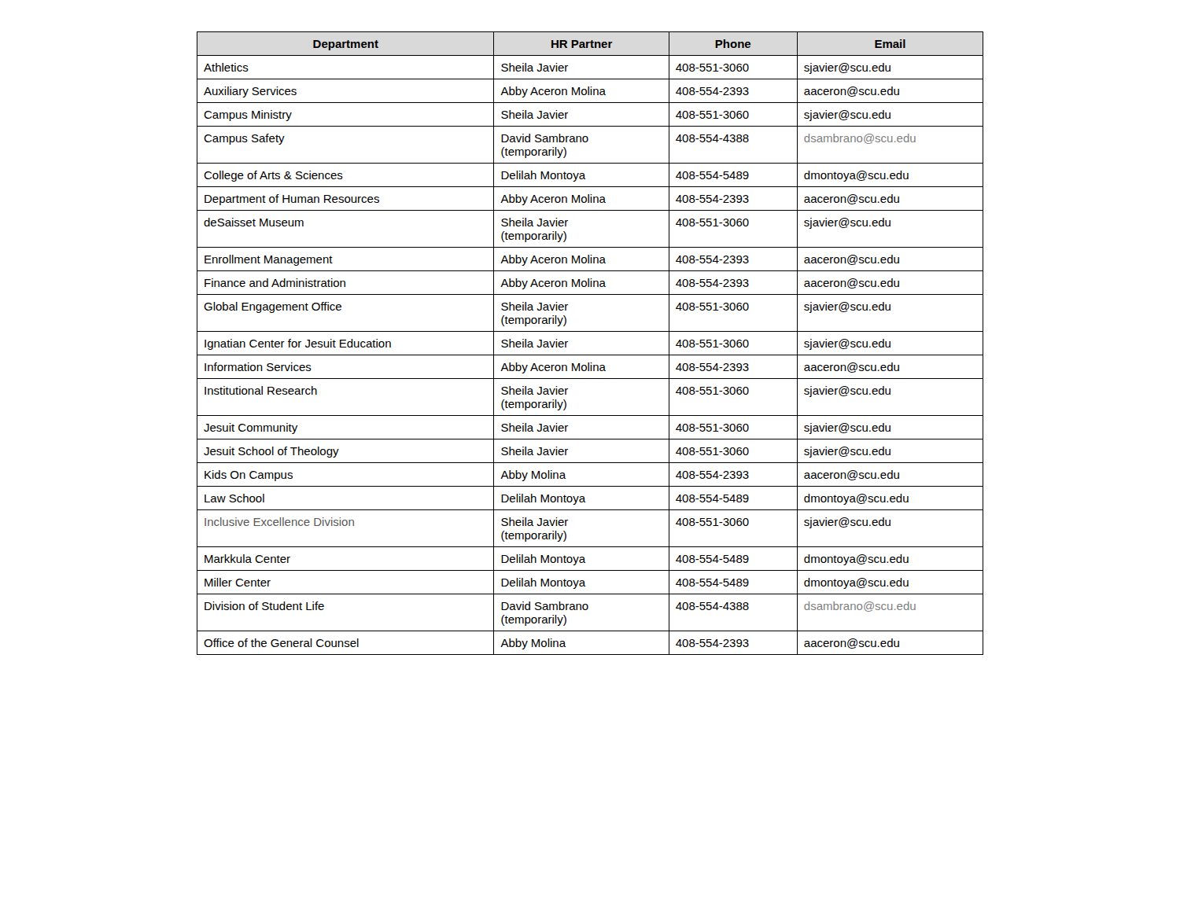Department HR Partner Contact List
| Department | HR Partner | Phone | Email |
| --- | --- | --- | --- |
| Athletics | Sheila Javier | 408-551-3060 | sjavier@scu.edu |
| Auxiliary Services | Abby Aceron Molina | 408-554-2393 | aaceron@scu.edu |
| Campus Ministry | Sheila Javier | 408-551-3060 | sjavier@scu.edu |
| Campus Safety | David Sambrano (temporarily) | 408-554-4388 | dsambrano@scu.edu |
| College of Arts & Sciences | Delilah Montoya | 408-554-5489 | dmontoya@scu.edu |
| Department of Human Resources | Abby Aceron Molina | 408-554-2393 | aaceron@scu.edu |
| deSaisset Museum | Sheila Javier (temporarily) | 408-551-3060 | sjavier@scu.edu |
| Enrollment Management | Abby Aceron Molina | 408-554-2393 | aaceron@scu.edu |
| Finance and Administration | Abby Aceron Molina | 408-554-2393 | aaceron@scu.edu |
| Global Engagement Office | Sheila Javier (temporarily) | 408-551-3060 | sjavier@scu.edu |
| Ignatian Center for Jesuit Education | Sheila Javier | 408-551-3060 | sjavier@scu.edu |
| Information Services | Abby Aceron Molina | 408-554-2393 | aaceron@scu.edu |
| Institutional Research | Sheila Javier (temporarily) | 408-551-3060 | sjavier@scu.edu |
| Jesuit Community | Sheila Javier | 408-551-3060 | sjavier@scu.edu |
| Jesuit School of Theology | Sheila Javier | 408-551-3060 | sjavier@scu.edu |
| Kids On Campus | Abby Molina | 408-554-2393 | aaceron@scu.edu |
| Law School | Delilah Montoya | 408-554-5489 | dmontoya@scu.edu |
| Inclusive Excellence Division | Sheila Javier (temporarily) | 408-551-3060 | sjavier@scu.edu |
| Markkula Center | Delilah Montoya | 408-554-5489 | dmontoya@scu.edu |
| Miller Center | Delilah Montoya | 408-554-5489 | dmontoya@scu.edu |
| Division of Student Life | David Sambrano (temporarily) | 408-554-4388 | dsambrano@scu.edu |
| Office of the General Counsel | Abby Molina | 408-554-2393 | aaceron@scu.edu |